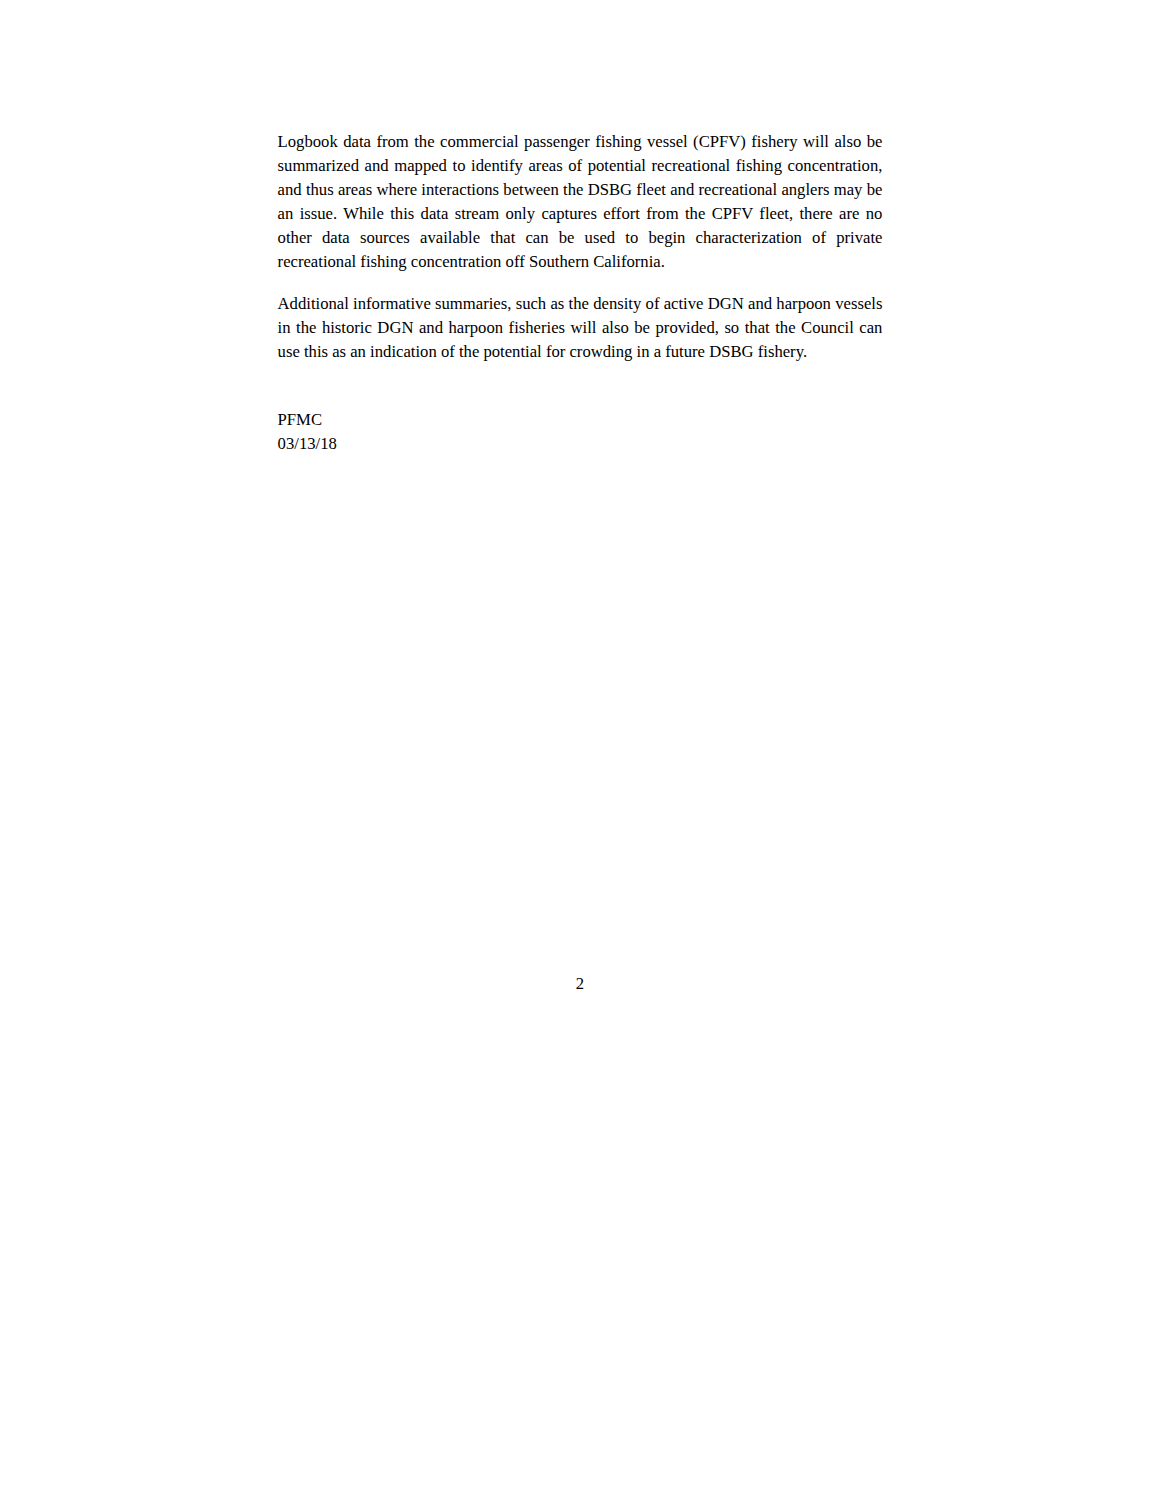Logbook data from the commercial passenger fishing vessel (CPFV) fishery will also be summarized and mapped to identify areas of potential recreational fishing concentration, and thus areas where interactions between the DSBG fleet and recreational anglers may be an issue. While this data stream only captures effort from the CPFV fleet, there are no other data sources available that can be used to begin characterization of private recreational fishing concentration off Southern California.
Additional informative summaries, such as the density of active DGN and harpoon vessels in the historic DGN and harpoon fisheries will also be provided, so that the Council can use this as an indication of the potential for crowding in a future DSBG fishery.
PFMC
03/13/18
2